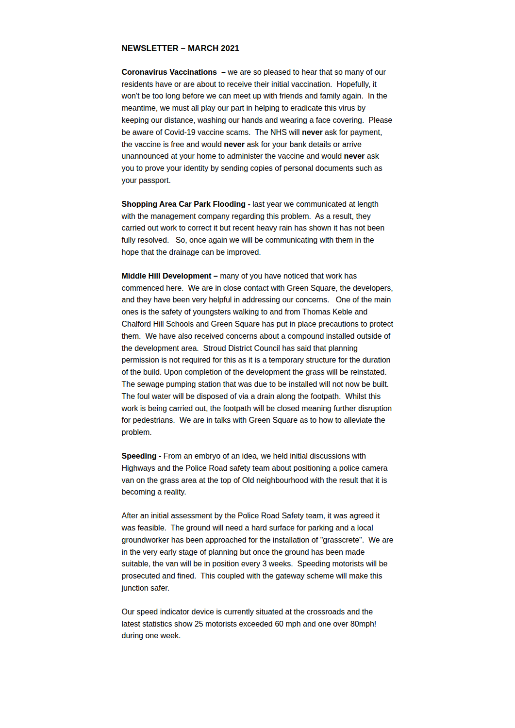NEWSLETTER – MARCH 2021
Coronavirus Vaccinations – we are so pleased to hear that so many of our residents have or are about to receive their initial vaccination. Hopefully, it won't be too long before we can meet up with friends and family again. In the meantime, we must all play our part in helping to eradicate this virus by keeping our distance, washing our hands and wearing a face covering. Please be aware of Covid-19 vaccine scams. The NHS will never ask for payment, the vaccine is free and would never ask for your bank details or arrive unannounced at your home to administer the vaccine and would never ask you to prove your identity by sending copies of personal documents such as your passport.
Shopping Area Car Park Flooding - last year we communicated at length with the management company regarding this problem. As a result, they carried out work to correct it but recent heavy rain has shown it has not been fully resolved. So, once again we will be communicating with them in the hope that the drainage can be improved.
Middle Hill Development – many of you have noticed that work has commenced here. We are in close contact with Green Square, the developers, and they have been very helpful in addressing our concerns. One of the main ones is the safety of youngsters walking to and from Thomas Keble and Chalford Hill Schools and Green Square has put in place precautions to protect them. We have also received concerns about a compound installed outside of the development area. Stroud District Council has said that planning permission is not required for this as it is a temporary structure for the duration of the build. Upon completion of the development the grass will be reinstated. The sewage pumping station that was due to be installed will not now be built. The foul water will be disposed of via a drain along the footpath. Whilst this work is being carried out, the footpath will be closed meaning further disruption for pedestrians. We are in talks with Green Square as to how to alleviate the problem.
Speeding - From an embryo of an idea, we held initial discussions with Highways and the Police Road safety team about positioning a police camera van on the grass area at the top of Old neighbourhood with the result that it is becoming a reality.
After an initial assessment by the Police Road Safety team, it was agreed it was feasible. The ground will need a hard surface for parking and a local groundworker has been approached for the installation of "grasscrete". We are in the very early stage of planning but once the ground has been made suitable, the van will be in position every 3 weeks. Speeding motorists will be prosecuted and fined. This coupled with the gateway scheme will make this junction safer.
Our speed indicator device is currently situated at the crossroads and the latest statistics show 25 motorists exceeded 60 mph and one over 80mph! during one week.